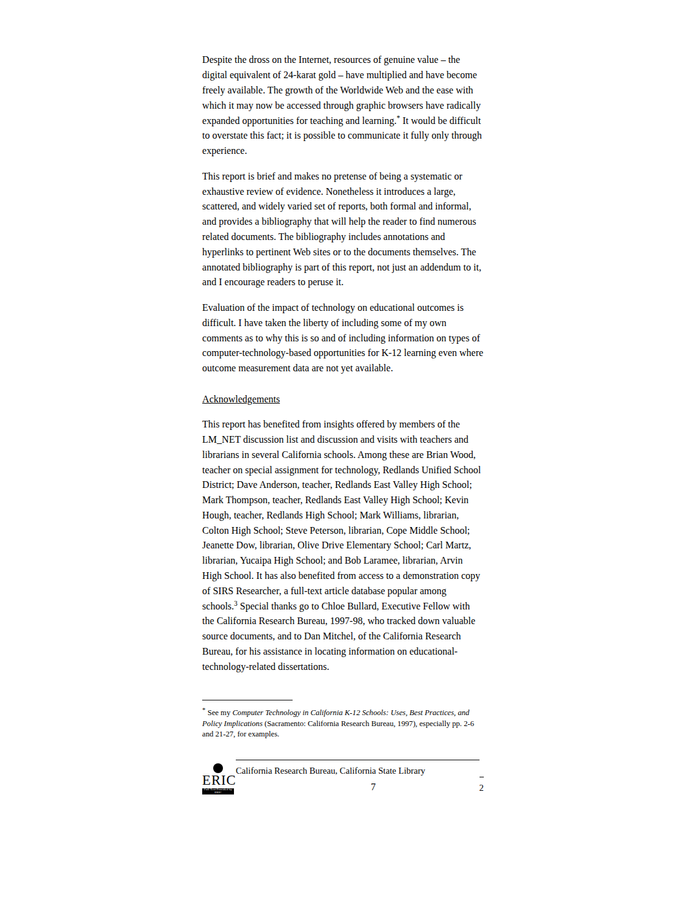Despite the dross on the Internet, resources of genuine value – the digital equivalent of 24-karat gold – have multiplied and have become freely available. The growth of the Worldwide Web and the ease with which it may now be accessed through graphic browsers have radically expanded opportunities for teaching and learning.* It would be difficult to overstate this fact; it is possible to communicate it fully only through experience.
This report is brief and makes no pretense of being a systematic or exhaustive review of evidence. Nonetheless it introduces a large, scattered, and widely varied set of reports, both formal and informal, and provides a bibliography that will help the reader to find numerous related documents. The bibliography includes annotations and hyperlinks to pertinent Web sites or to the documents themselves. The annotated bibliography is part of this report, not just an addendum to it, and I encourage readers to peruse it.
Evaluation of the impact of technology on educational outcomes is difficult. I have taken the liberty of including some of my own comments as to why this is so and of including information on types of computer-technology-based opportunities for K-12 learning even where outcome measurement data are not yet available.
Acknowledgements
This report has benefited from insights offered by members of the LM_NET discussion list and discussion and visits with teachers and librarians in several California schools. Among these are Brian Wood, teacher on special assignment for technology, Redlands Unified School District; Dave Anderson, teacher, Redlands East Valley High School; Mark Thompson, teacher, Redlands East Valley High School; Kevin Hough, teacher, Redlands High School; Mark Williams, librarian, Colton High School; Steve Peterson, librarian, Cope Middle School; Jeanette Dow, librarian, Olive Drive Elementary School; Carl Martz, librarian, Yucaipa High School; and Bob Laramee, librarian, Arvin High School. It has also benefited from access to a demonstration copy of SIRS Researcher, a full-text article database popular among schools.3 Special thanks go to Chloe Bullard, Executive Fellow with the California Research Bureau, 1997-98, who tracked down valuable source documents, and to Dan Mitchel, of the California Research Bureau, for his assistance in locating information on educational-technology-related dissertations.
* See my Computer Technology in California K-12 Schools: Uses, Best Practices, and Policy Implications (Sacramento: California Research Bureau, 1997), especially pp. 2-6 and 21-27, for examples.
ERIC Full Text Provided by ERIC
California Research Bureau, California State Library
7
2